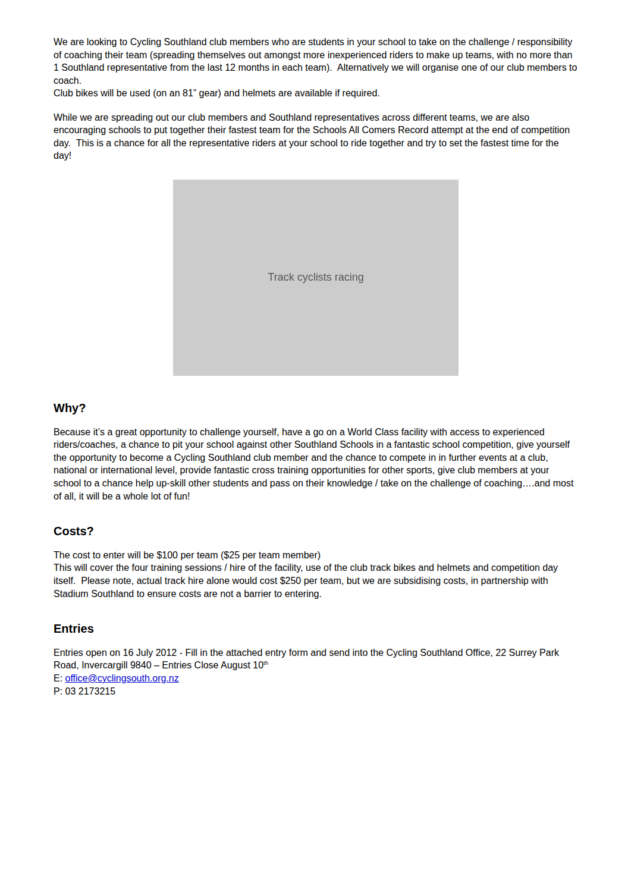We are looking to Cycling Southland club members who are students in your school to take on the challenge / responsibility of coaching their team (spreading themselves out amongst more inexperienced riders to make up teams, with no more than 1 Southland representative from the last 12 months in each team). Alternatively we will organise one of our club members to coach.
Club bikes will be used (on an 81” gear) and helmets are available if required.
While we are spreading out our club members and Southland representatives across different teams, we are also encouraging schools to put together their fastest team for the Schools All Comers Record attempt at the end of competition day. This is a chance for all the representative riders at your school to ride together and try to set the fastest time for the day!
Why?
Because it’s a great opportunity to challenge yourself, have a go on a World Class facility with access to experienced riders/coaches, a chance to pit your school against other Southland Schools in a fantastic school competition, give yourself the opportunity to become a Cycling Southland club member and the chance to compete in in further events at a club, national or international level, provide fantastic cross training opportunities for other sports, give club members at your school to a chance help up-skill other students and pass on their knowledge / take on the challenge of coaching….and most of all, it will be a whole lot of fun!
Costs?
The cost to enter will be $100 per team ($25 per team member)
This will cover the four training sessions / hire of the facility, use of the club track bikes and helmets and competition day itself. Please note, actual track hire alone would cost $250 per team, but we are subsidising costs, in partnership with Stadium Southland to ensure costs are not a barrier to entering.
Entries
Entries open on 16 July 2012 - Fill in the attached entry form and send into the Cycling Southland Office, 22 Surrey Park Road, Invercargill 9840 – Entries Close August 10th
E: office@cyclingsouth.org.nz
P: 03 2173215